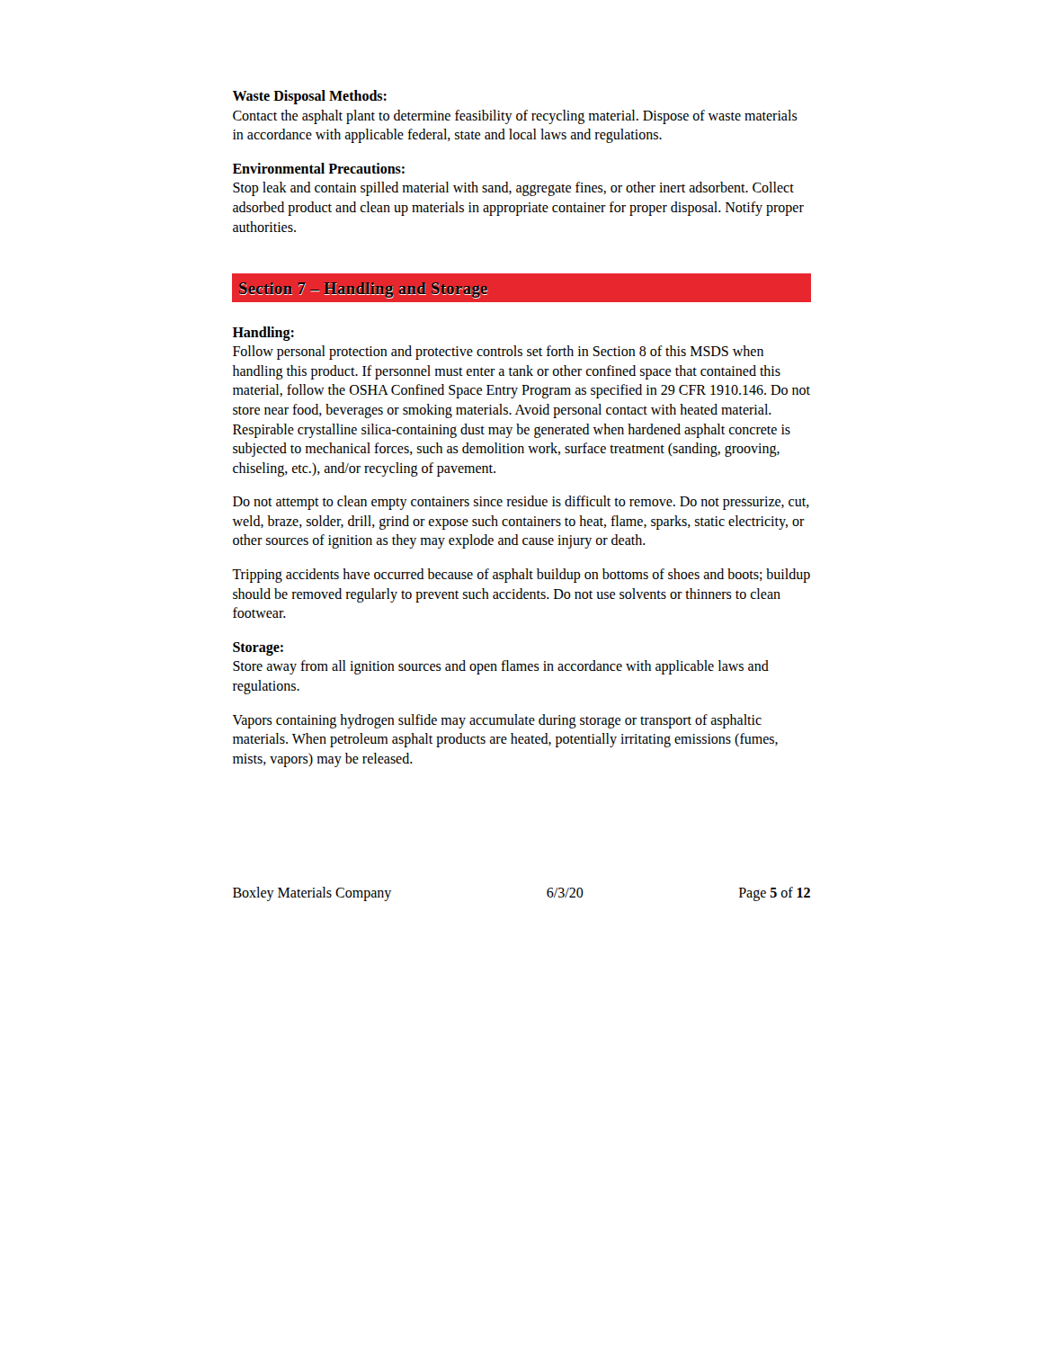Waste Disposal Methods:
Contact the asphalt plant to determine feasibility of recycling material. Dispose of waste materials in accordance with applicable federal, state and local laws and regulations.
Environmental Precautions:
Stop leak and contain spilled material with sand, aggregate fines, or other inert adsorbent. Collect adsorbed product and clean up materials in appropriate container for proper disposal. Notify proper authorities.
Section 7 – Handling and Storage
Handling:
Follow personal protection and protective controls set forth in Section 8 of this MSDS when handling this product. If personnel must enter a tank or other confined space that contained this material, follow the OSHA Confined Space Entry Program as specified in 29 CFR 1910.146. Do not store near food, beverages or smoking materials. Avoid personal contact with heated material. Respirable crystalline silica-containing dust may be generated when hardened asphalt concrete is subjected to mechanical forces, such as demolition work, surface treatment (sanding, grooving, chiseling, etc.), and/or recycling of pavement.
Do not attempt to clean empty containers since residue is difficult to remove. Do not pressurize, cut, weld, braze, solder, drill, grind or expose such containers to heat, flame, sparks, static electricity, or other sources of ignition as they may explode and cause injury or death.
Tripping accidents have occurred because of asphalt buildup on bottoms of shoes and boots; buildup should be removed regularly to prevent such accidents. Do not use solvents or thinners to clean footwear.
Storage:
Store away from all ignition sources and open flames in accordance with applicable laws and regulations.
Vapors containing hydrogen sulfide may accumulate during storage or transport of asphaltic materials. When petroleum asphalt products are heated, potentially irritating emissions (fumes, mists, vapors) may be released.
Boxley Materials Company 6/3/20 Page 5 of 12